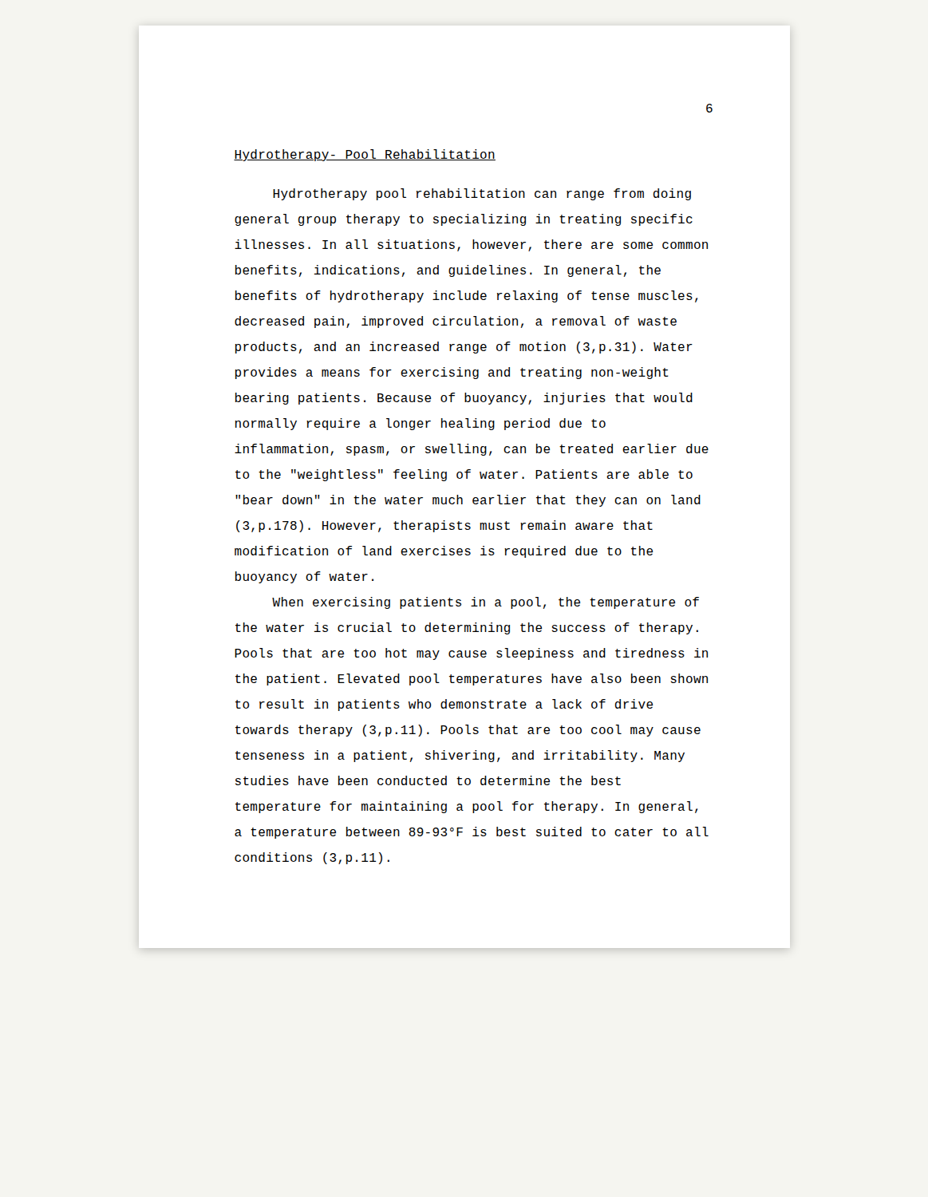6
Hydrotherapy- Pool Rehabilitation
Hydrotherapy pool rehabilitation can range from doing general group therapy to specializing in treating specific illnesses. In all situations, however, there are some common benefits, indications, and guidelines. In general, the benefits of hydrotherapy include relaxing of tense muscles, decreased pain, improved circulation, a removal of waste products, and an increased range of motion (3,p.31). Water provides a means for exercising and treating non-weight bearing patients. Because of buoyancy, injuries that would normally require a longer healing period due to inflammation, spasm, or swelling, can be treated earlier due to the "weightless" feeling of water. Patients are able to "bear down" in the water much earlier that they can on land (3,p.178). However, therapists must remain aware that modification of land exercises is required due to the buoyancy of water.
When exercising patients in a pool, the temperature of the water is crucial to determining the success of therapy. Pools that are too hot may cause sleepiness and tiredness in the patient. Elevated pool temperatures have also been shown to result in patients who demonstrate a lack of drive towards therapy (3,p.11). Pools that are too cool may cause tenseness in a patient, shivering, and irritability. Many studies have been conducted to determine the best temperature for maintaining a pool for therapy. In general, a temperature between 89-93°F is best suited to cater to all conditions (3,p.11).